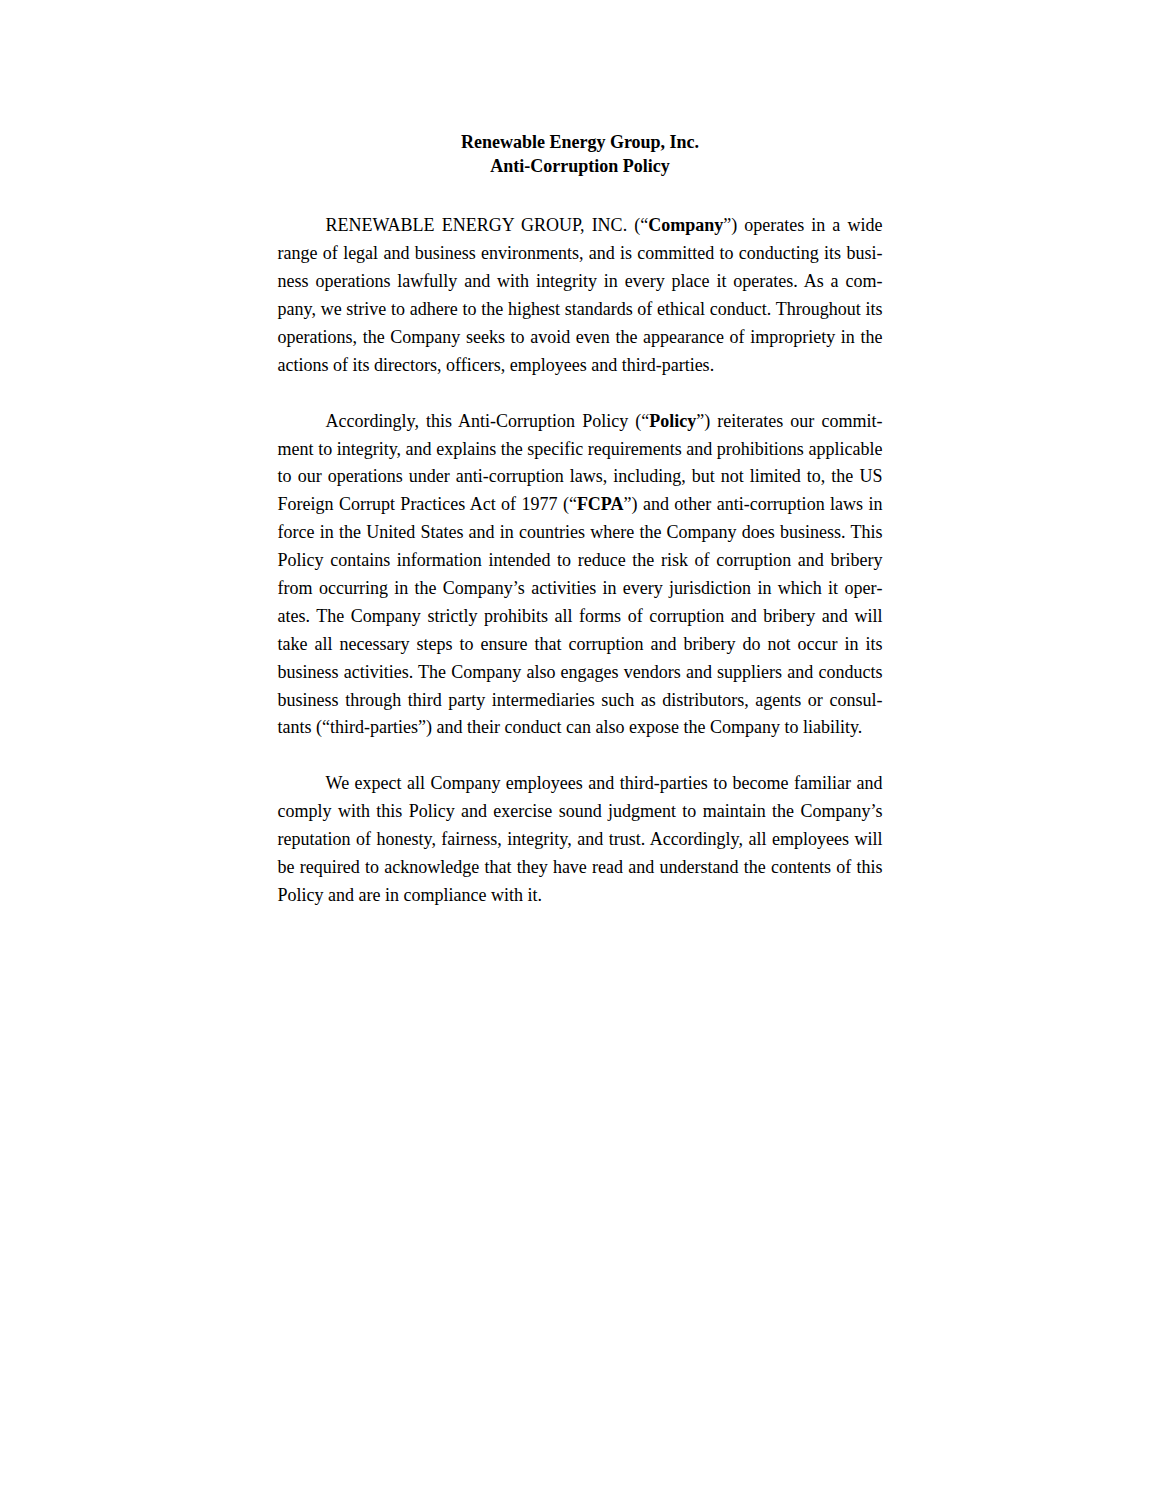Renewable Energy Group, Inc. Anti-Corruption Policy
RENEWABLE ENERGY GROUP, INC. (“Company”) operates in a wide range of legal and business environments, and is committed to conducting its business operations lawfully and with integrity in every place it operates. As a company, we strive to adhere to the highest standards of ethical conduct. Throughout its operations, the Company seeks to avoid even the appearance of impropriety in the actions of its directors, officers, employees and third-parties.
Accordingly, this Anti-Corruption Policy (“Policy”) reiterates our commitment to integrity, and explains the specific requirements and prohibitions applicable to our operations under anti-corruption laws, including, but not limited to, the US Foreign Corrupt Practices Act of 1977 (“FCPA”) and other anti-corruption laws in force in the United States and in countries where the Company does business. This Policy contains information intended to reduce the risk of corruption and bribery from occurring in the Company’s activities in every jurisdiction in which it operates. The Company strictly prohibits all forms of corruption and bribery and will take all necessary steps to ensure that corruption and bribery do not occur in its business activities. The Company also engages vendors and suppliers and conducts business through third party intermediaries such as distributors, agents or consultants (“third-parties”) and their conduct can also expose the Company to liability.
We expect all Company employees and third-parties to become familiar and comply with this Policy and exercise sound judgment to maintain the Company’s reputation of honesty, fairness, integrity, and trust. Accordingly, all employees will be required to acknowledge that they have read and understand the contents of this Policy and are in compliance with it.